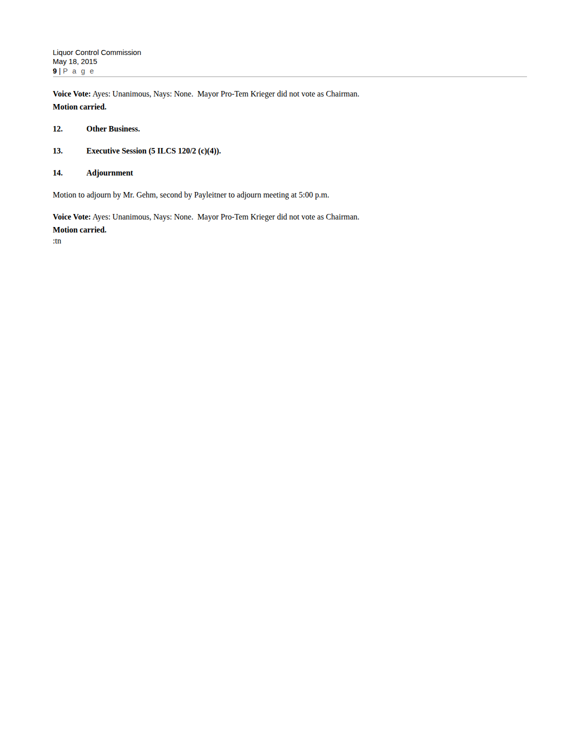Liquor Control Commission
May 18, 2015
9 | P a g e
Voice Vote: Ayes: Unanimous, Nays: None. Mayor Pro-Tem Krieger did not vote as Chairman.
Motion carried.
12. Other Business.
13. Executive Session (5 ILCS 120/2 (c)(4)).
14. Adjournment
Motion to adjourn by Mr. Gehm, second by Payleitner to adjourn meeting at 5:00 p.m.
Voice Vote: Ayes: Unanimous, Nays: None. Mayor Pro-Tem Krieger did not vote as Chairman.
Motion carried.
:tn